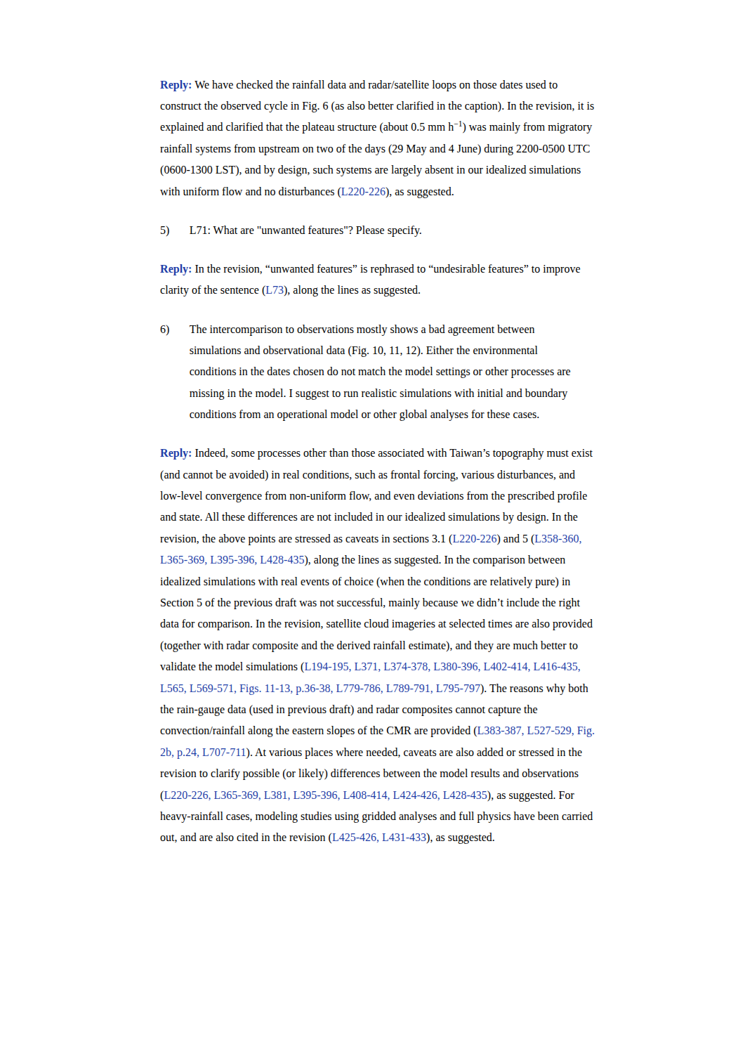Reply: We have checked the rainfall data and radar/satellite loops on those dates used to construct the observed cycle in Fig. 6 (as also better clarified in the caption). In the revision, it is explained and clarified that the plateau structure (about 0.5 mm h−1) was mainly from migratory rainfall systems from upstream on two of the days (29 May and 4 June) during 2200-0500 UTC (0600-1300 LST), and by design, such systems are largely absent in our idealized simulations with uniform flow and no disturbances (L220-226), as suggested.
5) L71: What are "unwanted features"? Please specify.
Reply: In the revision, “unwanted features” is rephrased to “undesirable features” to improve clarity of the sentence (L73), along the lines as suggested.
6) The intercomparison to observations mostly shows a bad agreement between simulations and observational data (Fig. 10, 11, 12). Either the environmental conditions in the dates chosen do not match the model settings or other processes are missing in the model. I suggest to run realistic simulations with initial and boundary conditions from an operational model or other global analyses for these cases.
Reply: Indeed, some processes other than those associated with Taiwan’s topography must exist (and cannot be avoided) in real conditions, such as frontal forcing, various disturbances, and low-level convergence from non-uniform flow, and even deviations from the prescribed profile and state. All these differences are not included in our idealized simulations by design. In the revision, the above points are stressed as caveats in sections 3.1 (L220-226) and 5 (L358-360, L365-369, L395-396, L428-435), along the lines as suggested. In the comparison between idealized simulations with real events of choice (when the conditions are relatively pure) in Section 5 of the previous draft was not successful, mainly because we didn’t include the right data for comparison. In the revision, satellite cloud imageries at selected times are also provided (together with radar composite and the derived rainfall estimate), and they are much better to validate the model simulations (L194-195, L371, L374-378, L380-396, L402-414, L416-435, L565, L569-571, Figs. 11-13, p.36-38, L779-786, L789-791, L795-797). The reasons why both the rain-gauge data (used in previous draft) and radar composites cannot capture the convection/rainfall along the eastern slopes of the CMR are provided (L383-387, L527-529, Fig. 2b, p.24, L707-711). At various places where needed, caveats are also added or stressed in the revision to clarify possible (or likely) differences between the model results and observations (L220-226, L365-369, L381, L395-396, L408-414, L424-426, L428-435), as suggested. For heavy-rainfall cases, modeling studies using gridded analyses and full physics have been carried out, and are also cited in the revision (L425-426, L431-433), as suggested.